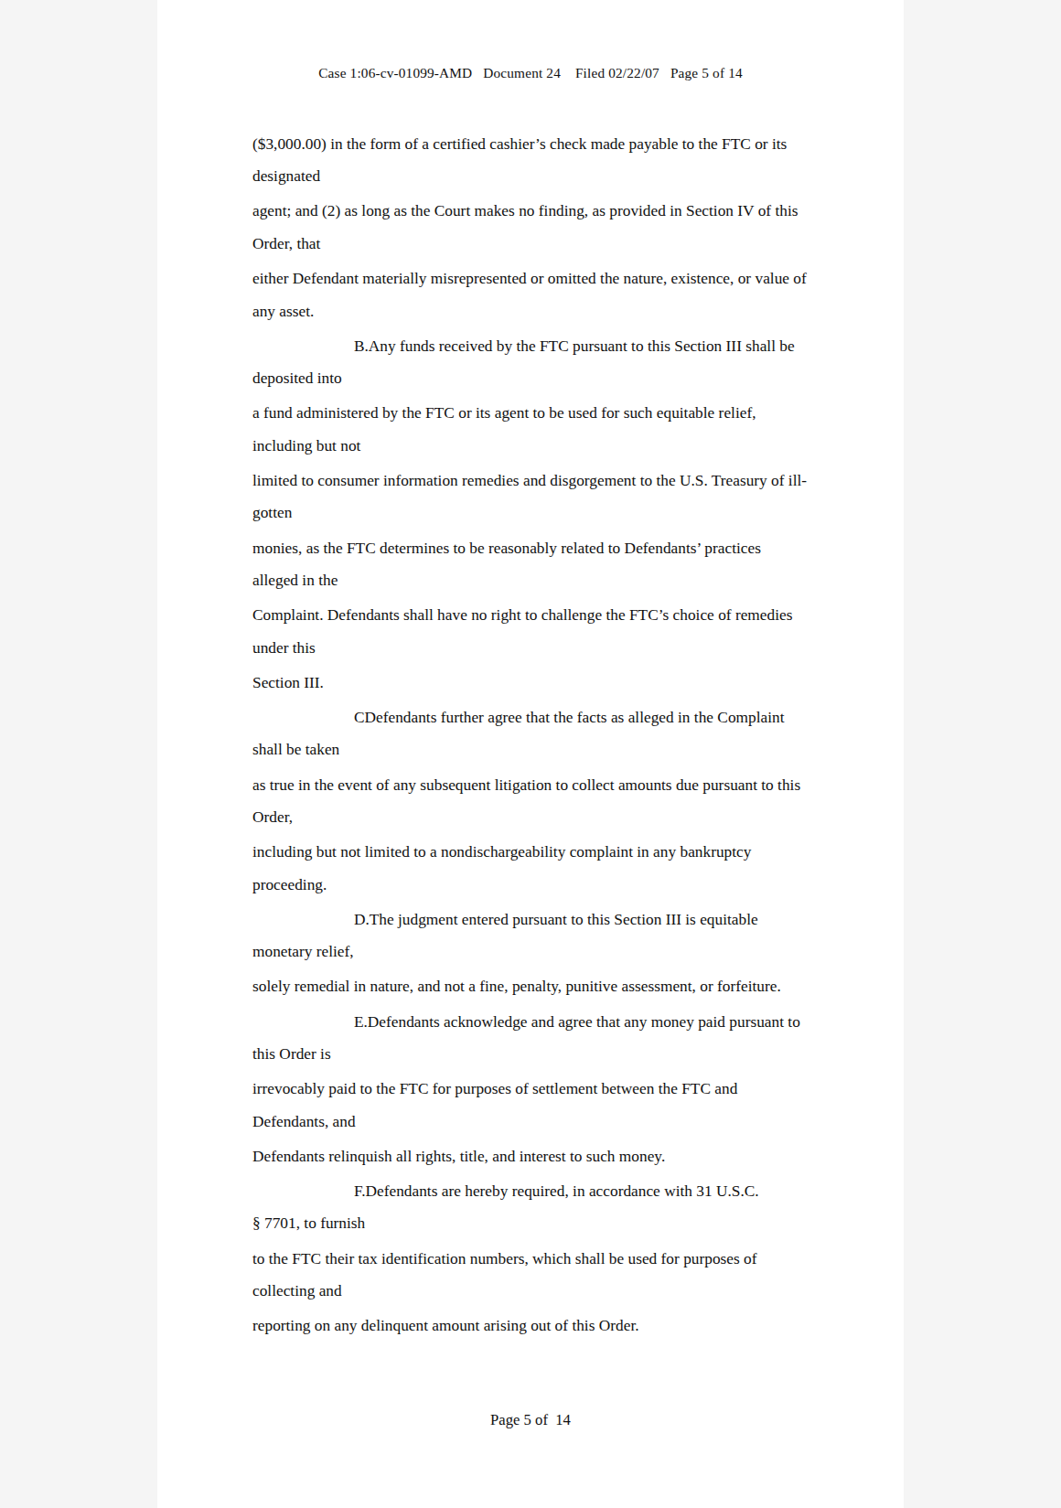Case 1:06-cv-01099-AMD Document 24 Filed 02/22/07 Page 5 of 14
($3,000.00) in the form of a certified cashier’s check made payable to the FTC or its designated
agent; and (2) as long as the Court makes no finding, as provided in Section IV of this Order, that
either Defendant materially misrepresented or omitted the nature, existence, or value of any asset.
B. Any funds received by the FTC pursuant to this Section III shall be deposited into
a fund administered by the FTC or its agent to be used for such equitable relief, including but not
limited to consumer information remedies and disgorgement to the U.S. Treasury of ill-gotten
monies, as the FTC determines to be reasonably related to Defendants’ practices alleged in the
Complaint. Defendants shall have no right to challenge the FTC’s choice of remedies under this
Section III.
CDefendants further agree that the facts as alleged in the Complaint shall be taken
as true in the event of any subsequent litigation to collect amounts due pursuant to this Order,
including but not limited to a nondischargeability complaint in any bankruptcy proceeding.
D. The judgment entered pursuant to this Section III is equitable monetary relief,
solely remedial in nature, and not a fine, penalty, punitive assessment, or forfeiture.
E. Defendants acknowledge and agree that any money paid pursuant to this Order is
irrevocably paid to the FTC for purposes of settlement between the FTC and Defendants, and
Defendants relinquish all rights, title, and interest to such money.
F. Defendants are hereby required, in accordance with 31 U.S.C. § 7701, to furnish
to the FTC their tax identification numbers, which shall be used for purposes of collecting and
reporting on any delinquent amount arising out of this Order.
Page 5 of 14